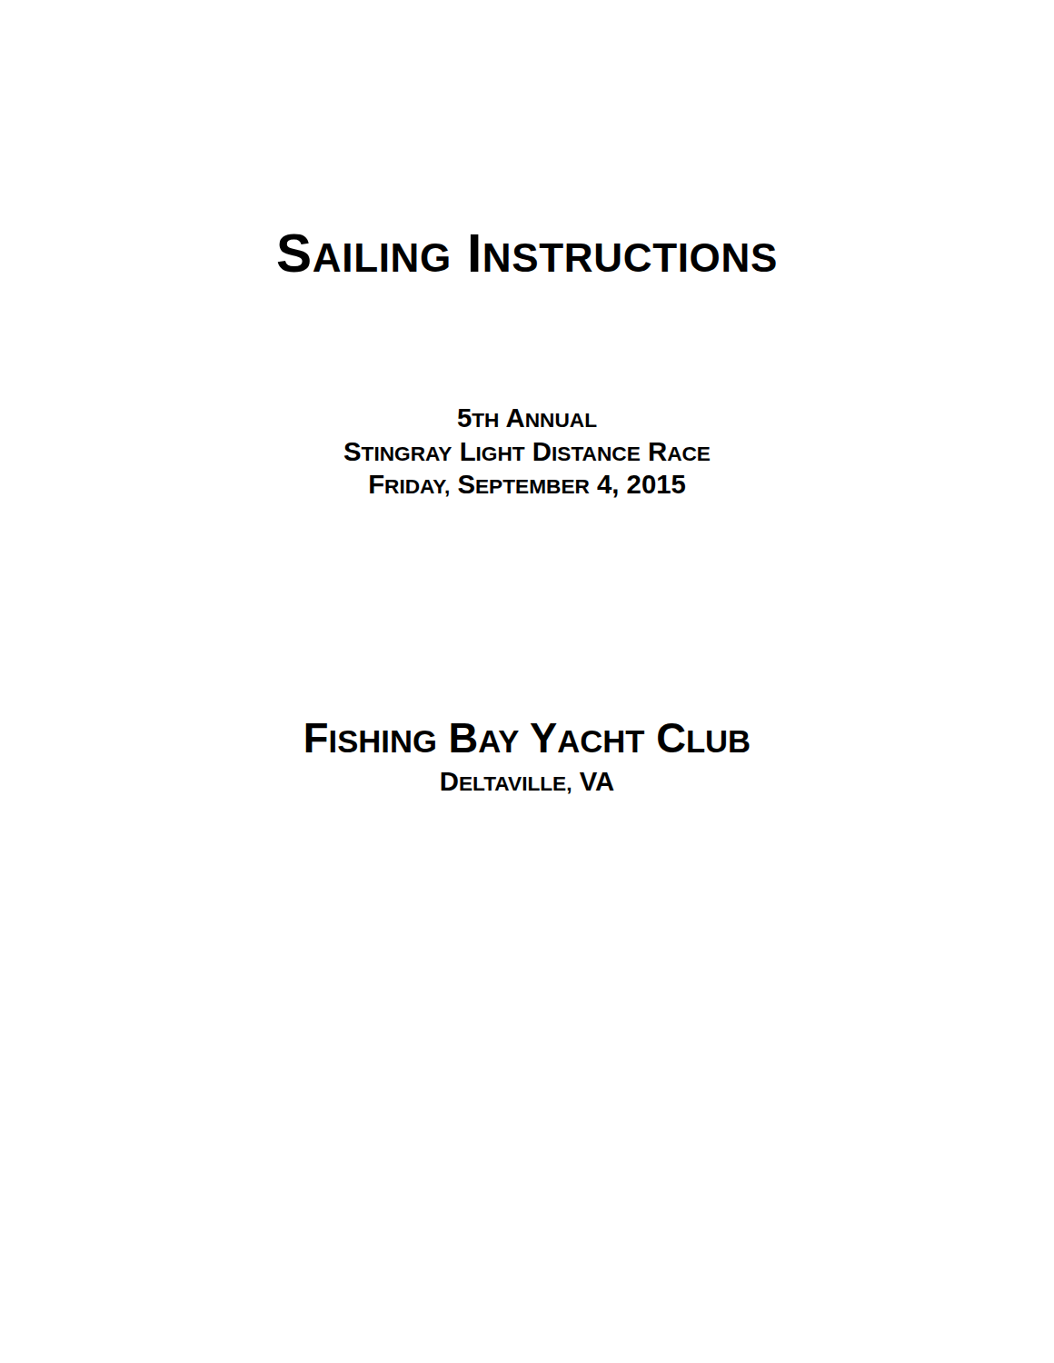Sailing Instructions
5 th Annual
Stingray Light Distance Race
Friday, September 4, 2015
Fishing Bay Yacht Club
Deltaville, VA